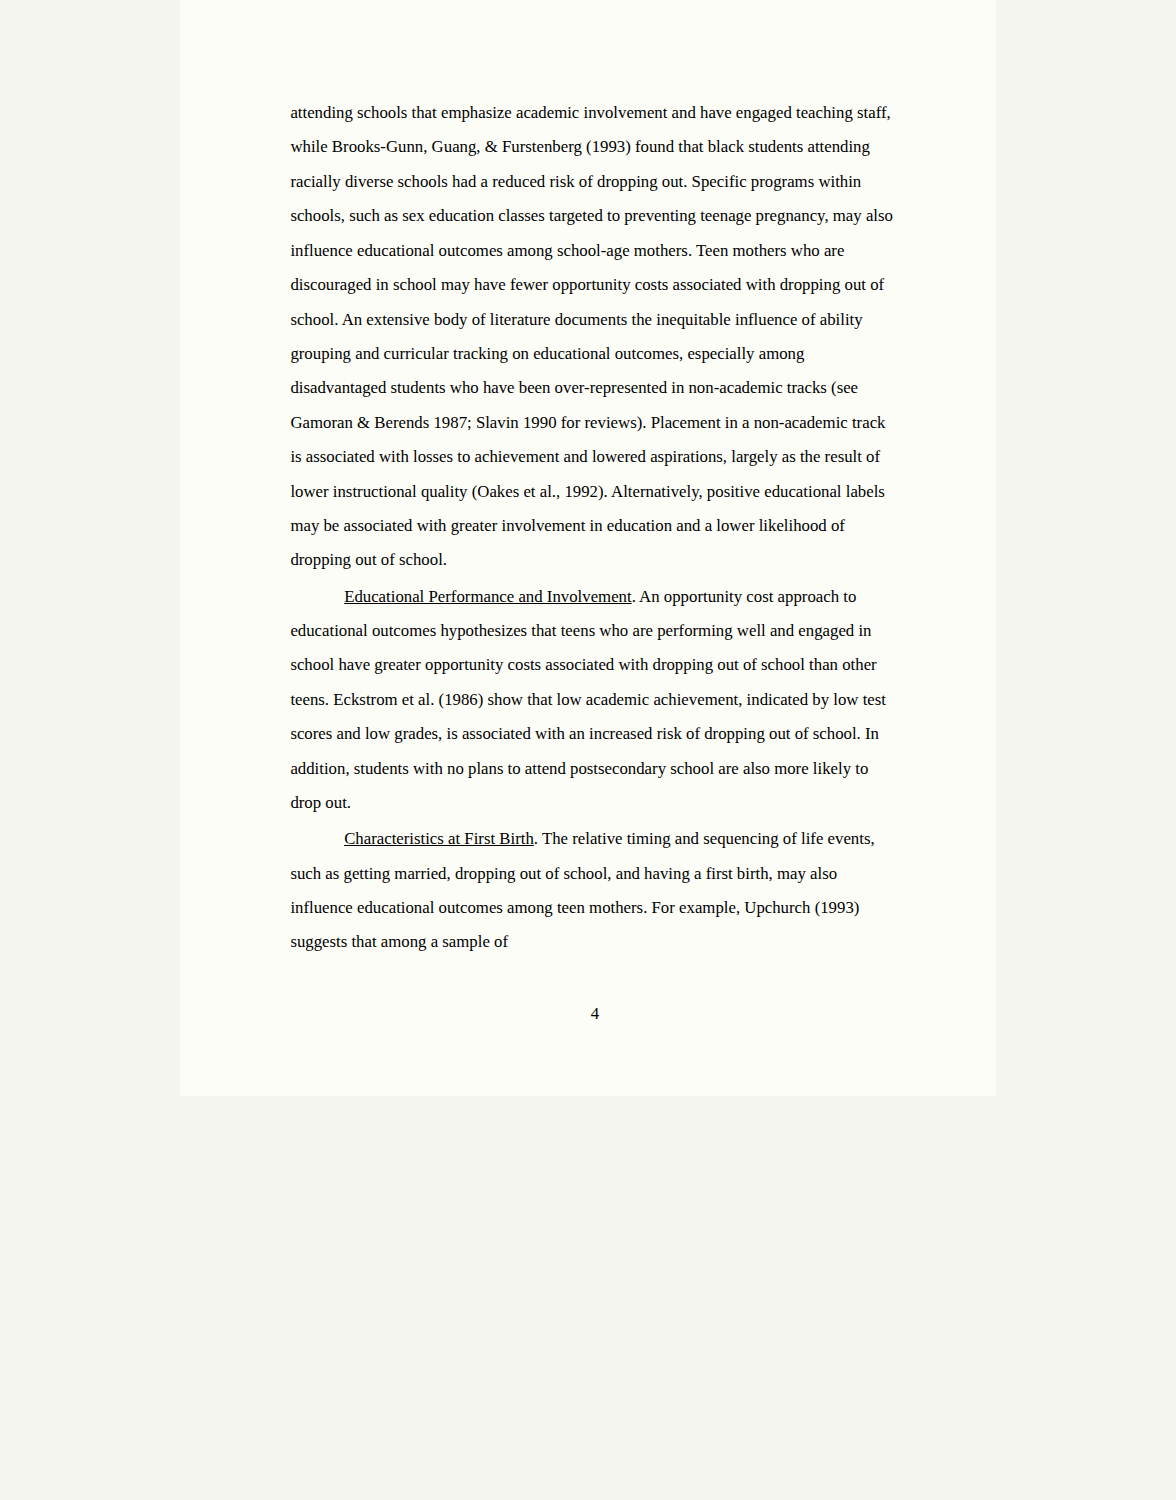attending schools that emphasize academic involvement and have engaged teaching staff, while Brooks-Gunn, Guang, & Furstenberg (1993) found that black students attending racially diverse schools had a reduced risk of dropping out. Specific programs within schools, such as sex education classes targeted to preventing teenage pregnancy, may also influence educational outcomes among school-age mothers. Teen mothers who are discouraged in school may have fewer opportunity costs associated with dropping out of school. An extensive body of literature documents the inequitable influence of ability grouping and curricular tracking on educational outcomes, especially among disadvantaged students who have been over-represented in non-academic tracks (see Gamoran & Berends 1987; Slavin 1990 for reviews). Placement in a non-academic track is associated with losses to achievement and lowered aspirations, largely as the result of lower instructional quality (Oakes et al., 1992). Alternatively, positive educational labels may be associated with greater involvement in education and a lower likelihood of dropping out of school.
Educational Performance and Involvement. An opportunity cost approach to educational outcomes hypothesizes that teens who are performing well and engaged in school have greater opportunity costs associated with dropping out of school than other teens. Eckstrom et al. (1986) show that low academic achievement, indicated by low test scores and low grades, is associated with an increased risk of dropping out of school. In addition, students with no plans to attend postsecondary school are also more likely to drop out.
Characteristics at First Birth. The relative timing and sequencing of life events, such as getting married, dropping out of school, and having a first birth, may also influence educational outcomes among teen mothers. For example, Upchurch (1993) suggests that among a sample of
4